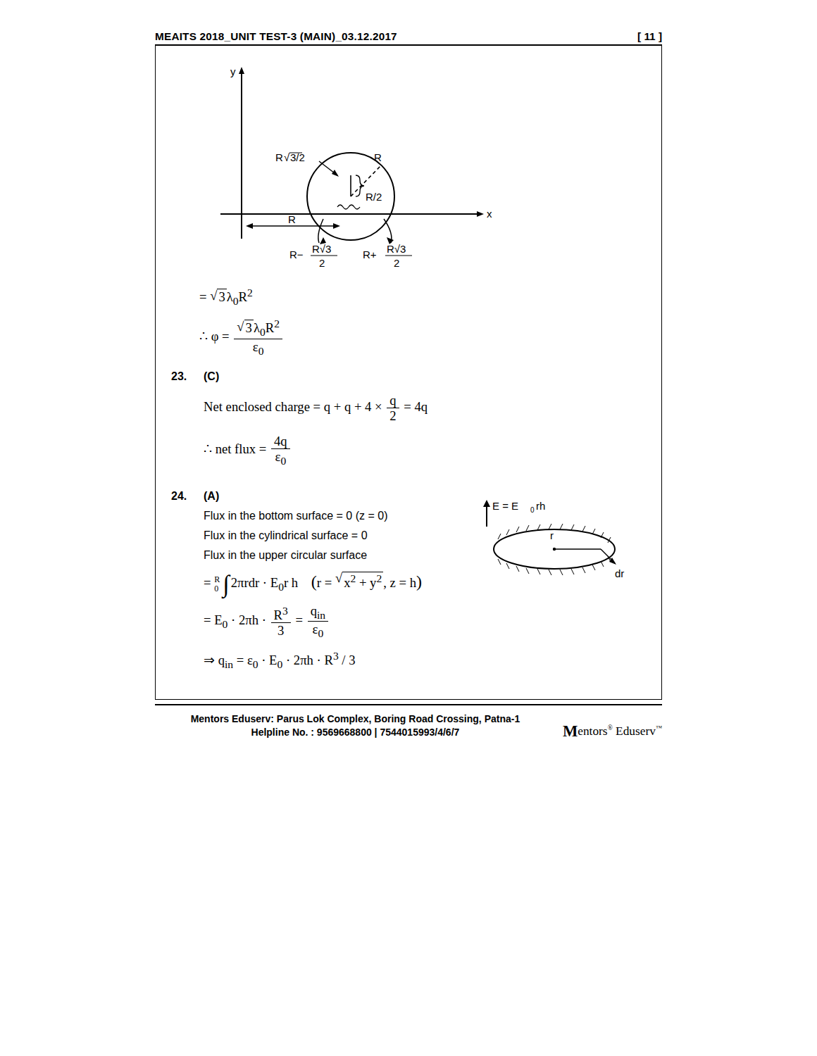MEAITS 2018_UNIT TEST-3 (MAIN)_03.12.2017
[ 11 ]
y x R R √ 3/2 R/2 R R− R√3 2 R+ R√3 2
= 3λ0R2
∴ φ = 3λ0R2 ε0
23.
(C)
Net enclosed charge = q + q + 4 × q 2 = 4q
∴ net flux = 4q ε0
24.
(A)
E = E 0 rh r dr
Flux in the bottom surface = 0 (z = 0)
Flux in the cylindrical surface = 0
Flux in the upper circular surface
= R 0∫2πrdr · E0r h (r = x2 + y2, z = h)
= E0 · 2πh · R33 = qin ε0
⇒ qin = ε0 · E0 · 2πh · R3 / 3
Mentors Eduserv: Parus Lok Complex, Boring Road Crossing, Patna-1
Helpline No. : 9569668800 | 7544015993/4/6/7
Mentors® Eduserv™